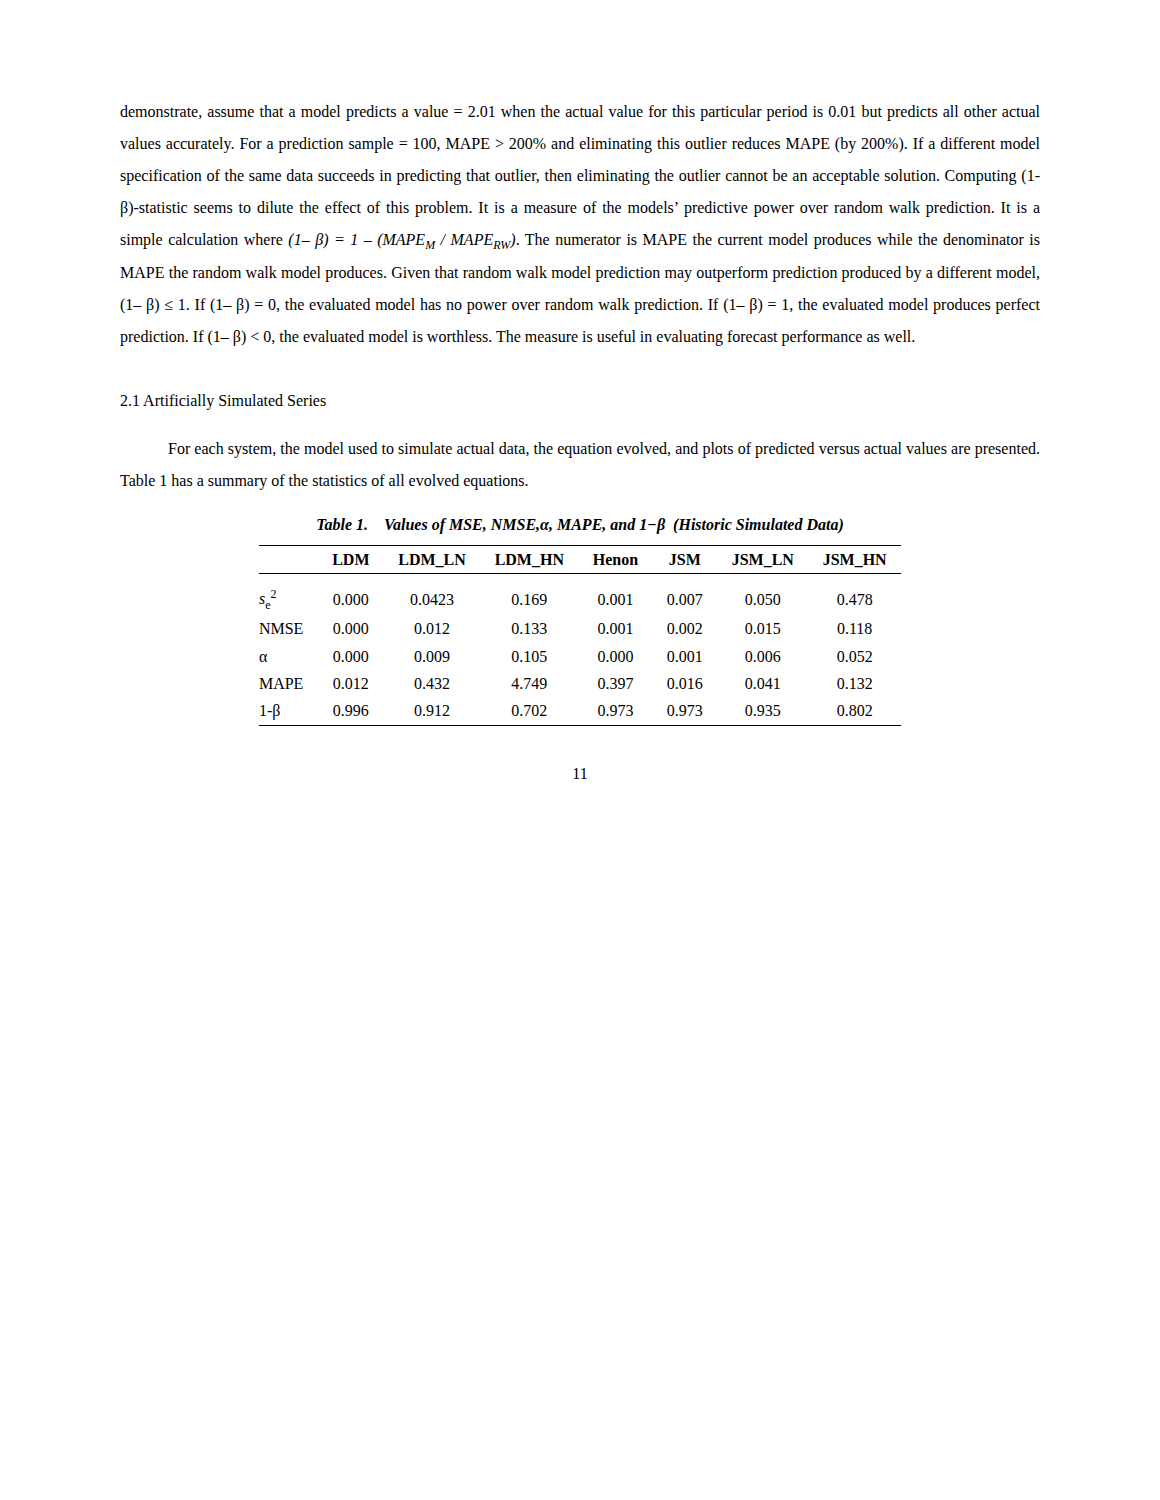demonstrate, assume that a model predicts a value = 2.01 when the actual value for this particular period is 0.01 but predicts all other actual values accurately. For a prediction sample = 100, MAPE > 200% and eliminating this outlier reduces MAPE (by 200%). If a different model specification of the same data succeeds in predicting that outlier, then eliminating the outlier cannot be an acceptable solution. Computing (1-β)-statistic seems to dilute the effect of this problem. It is a measure of the models’ predictive power over random walk prediction. It is a simple calculation where (1– β) = 1 – (MAPEM / MAPERW). The numerator is MAPE the current model produces while the denominator is MAPE the random walk model produces. Given that random walk model prediction may outperform prediction produced by a different model, (1– β) ≤ 1. If (1– β) = 0, the evaluated model has no power over random walk prediction. If (1– β) = 1, the evaluated model produces perfect prediction. If (1– β) < 0, the evaluated model is worthless. The measure is useful in evaluating forecast performance as well.
2.1 Artificially Simulated Series
For each system, the model used to simulate actual data, the equation evolved, and plots of predicted versus actual values are presented. Table 1 has a summary of the statistics of all evolved equations.
Table 1. Values of MSE, NMSE,α, MAPE, and 1−β (Historic Simulated Data)
| | LDM | LDM_LN | LDM_HN | Henon | JSM | JSM_LN | JSM_HN |
| --- | --- | --- | --- | --- | --- | --- | --- |
| s e 2 | 0.000 | 0.0423 | 0.169 | 0.001 | 0.007 | 0.050 | 0.478 |
| NMSE | 0.000 | 0.012 | 0.133 | 0.001 | 0.002 | 0.015 | 0.118 |
| α | 0.000 | 0.009 | 0.105 | 0.000 | 0.001 | 0.006 | 0.052 |
| MAPE | 0.012 | 0.432 | 4.749 | 0.397 | 0.016 | 0.041 | 0.132 |
| 1-β | 0.996 | 0.912 | 0.702 | 0.973 | 0.973 | 0.935 | 0.802 |
11